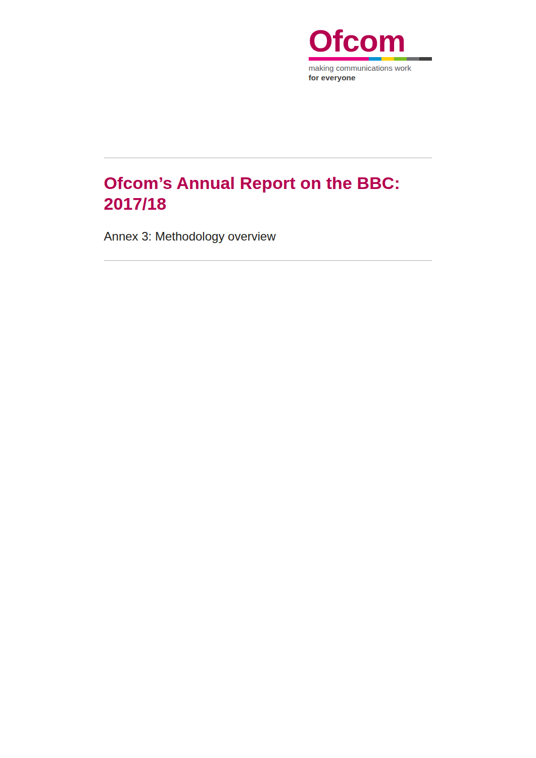Ofcom
making communications work
for everyone
Ofcom’s Annual Report on the BBC: 2017/18
Annex 3: Methodology overview